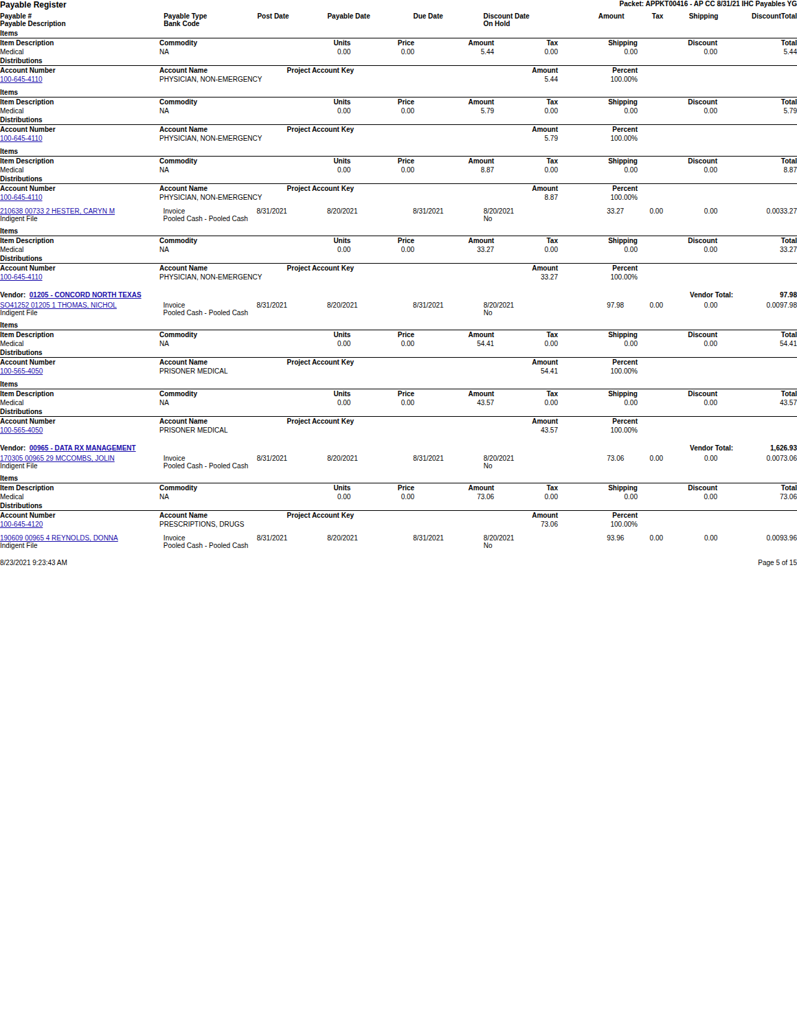| Payable Register | Packet: APPKT00416 - AP CC 8/31/21 IHC Payables YG |
| Payable # | Payable Type | Post Date | Payable Date | Due Date | Discount Date | Amount | Tax | Shipping | Discount | Total |
| Payable Description | Bank Code | | | | On Hold | |
| Items |
| Item Description | Commodity | Units | Price | Amount | Tax | Shipping | Discount | Total |
| Medical | NA | 0.00 | 0.00 | 5.44 | 0.00 | 0.00 | 0.00 | 5.44 |
| Distributions |
| Account Number | Account Name | Project Account Key | Amount | Percent | |
| 100-645-4110 | PHYSICIAN, NON-EMERGENCY | | 5.44 | 100.00% | |
| Items |
| Item Description | Commodity | Units | Price | Amount | Tax | Shipping | Discount | Total |
| Medical | NA | 0.00 | 0.00 | 5.79 | 0.00 | 0.00 | 0.00 | 5.79 |
| Distributions |
| Account Number | Account Name | Project Account Key | Amount | Percent | |
| 100-645-4110 | PHYSICIAN, NON-EMERGENCY | | 5.79 | 100.00% | |
| Items |
| Item Description | Commodity | Units | Price | Amount | Tax | Shipping | Discount | Total |
| Medical | NA | 0.00 | 0.00 | 8.87 | 0.00 | 0.00 | 0.00 | 8.87 |
| Distributions |
| Account Number | Account Name | Project Account Key | Amount | Percent | |
| 100-645-4110 | PHYSICIAN, NON-EMERGENCY | | 8.87 | 100.00% | |
| 210638 00733 2 HESTER, CARYN M | Invoice | 8/31/2021 | 8/20/2021 | 8/31/2021 | 8/20/2021 | 33.27 | 0.00 | 0.00 | 0.00 | 33.27 |
| Indigent File | Pooled Cash - Pooled Cash | | No | |
| Items |
| Item Description | Commodity | Units | Price | Amount | Tax | Shipping | Discount | Total |
| Medical | NA | 0.00 | 0.00 | 33.27 | 0.00 | 0.00 | 0.00 | 33.27 |
| Distributions |
| Account Number | Account Name | Project Account Key | Amount | Percent | |
| 100-645-4110 | PHYSICIAN, NON-EMERGENCY | | 33.27 | 100.00% | |
| Vendor: 01205 - CONCORD NORTH TEXAS | Vendor Total: | 97.98 |
| SO41252 01205 1 THOMAS, NICHOL | Invoice | 8/31/2021 | 8/20/2021 | 8/31/2021 | 8/20/2021 | 97.98 | 0.00 | 0.00 | 0.00 | 97.98 |
| Indigent File | Pooled Cash - Pooled Cash | | No | |
| Items |
| Item Description | Commodity | Units | Price | Amount | Tax | Shipping | Discount | Total |
| Medical | NA | 0.00 | 0.00 | 54.41 | 0.00 | 0.00 | 0.00 | 54.41 |
| Distributions |
| Account Number | Account Name | Project Account Key | Amount | Percent | |
| 100-565-4050 | PRISONER MEDICAL | | 54.41 | 100.00% | |
| Items |
| Item Description | Commodity | Units | Price | Amount | Tax | Shipping | Discount | Total |
| Medical | NA | 0.00 | 0.00 | 43.57 | 0.00 | 0.00 | 0.00 | 43.57 |
| Distributions |
| Account Number | Account Name | Project Account Key | Amount | Percent | |
| 100-565-4050 | PRISONER MEDICAL | | 43.57 | 100.00% | |
| Vendor: 00965 - DATA RX MANAGEMENT | Vendor Total: | 1,626.93 |
| 170305 00965 29 MCCOMBS, JOLIN | Invoice | 8/31/2021 | 8/20/2021 | 8/31/2021 | 8/20/2021 | 73.06 | 0.00 | 0.00 | 0.00 | 73.06 |
| Indigent File | Pooled Cash - Pooled Cash | | No | |
| Items |
| Item Description | Commodity | Units | Price | Amount | Tax | Shipping | Discount | Total |
| Medical | NA | 0.00 | 0.00 | 73.06 | 0.00 | 0.00 | 0.00 | 73.06 |
| Distributions |
| Account Number | Account Name | Project Account Key | Amount | Percent | |
| 100-645-4120 | PRESCRIPTIONS, DRUGS | | 73.06 | 100.00% | |
| 190609 00965 4 REYNOLDS, DONNA | Invoice | 8/31/2021 | 8/20/2021 | 8/31/2021 | 8/20/2021 | 93.96 | 0.00 | 0.00 | 0.00 | 93.96 |
| Indigent File | Pooled Cash - Pooled Cash | | No | |
8/23/2021 9:23:43 AM
Page 5 of 15